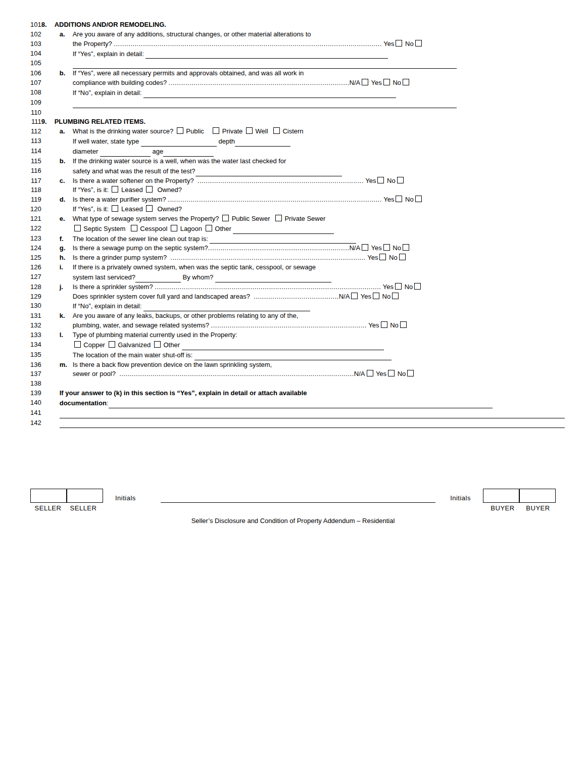| 101 | 8. ADDITIONS AND/OR REMODELING. |
| 102 | a. Are you aware of any additions, structural changes, or other material alterations to |
| 103 | the Property? ................................................................................................................................. Yes No |
| 104 | If “Yes”, explain in detail: |
| 105 | |
| 106 | b. If “Yes”, were all necessary permits and approvals obtained, and was all work in |
| 107 | compliance with building codes? ....................................................................................... N/A Yes No |
| 108 | If “No”, explain in detail: |
| 109 | |
| 110 | |
| 111 | 9. PLUMBING RELATED ITEMS. |
| 112 | a. What is the drinking water source? Public Private Well Cistern |
| 113 | If well water, state type depth |
| 114 | diameter age |
| 115 | b. If the drinking water source is a well, when was the water last checked for |
| 116 | safety and what was the result of the test? |
| 117 | c. Is there a water softener on the Property? ................................................................................ Yes No |
| 118 | If “Yes”, is it: Leased Owned? |
| 119 | d. Is there a water purifier system? ....................................................................................................... Yes No |
| 120 | If “Yes”, is it: Leased Owned? |
| 121 | e. What type of sewage system serves the Property? Public Sewer Private Sewer |
| 122 | Septic System Cesspool Lagoon Other |
| 123 | f. The location of the sewer line clean out trap is: |
| 124 | g. Is there a sewage pump on the septic system? .................................................................... N/A Yes No |
| 125 | h. Is there a grinder pump system? .............................................................................................. Yes No |
| 126 | i. If there is a privately owned system, when was the septic tank, cesspool, or sewage |
| 127 | system last serviced? By whom? |
| 128 | j. Is there a sprinkler system? ............................................................................................................. Yes No |
| 129 | Does sprinkler system cover full yard and landscaped areas? ......................................... N/A Yes No |
| 130 | If “No”, explain in detail: |
| 131 | k. Are you aware of any leaks, backups, or other problems relating to any of the, |
| 132 | plumbing, water, and sewage related systems? ........................................................................... Yes No |
| 133 | l. Type of plumbing material currently used in the Property: |
| 134 | Copper Galvanized Other |
| 135 | The location of the main water shut-off is: |
| 136 | m. Is there a back flow prevention device on the lawn sprinkling system, |
| 137 | sewer or pool? ................................................................................................................. N/A Yes No |
| 138 | |
| 139 | If your answer to (k) in this section is “Yes”, explain in detail or attach available |
| 140 | documentation : |
| 141 | |
| 142 | |
| | Initials | | Initials | |
| SELLER SELLER | | BUYER BUYER |
Seller’s Disclosure and Condition of Property Addendum – Residential